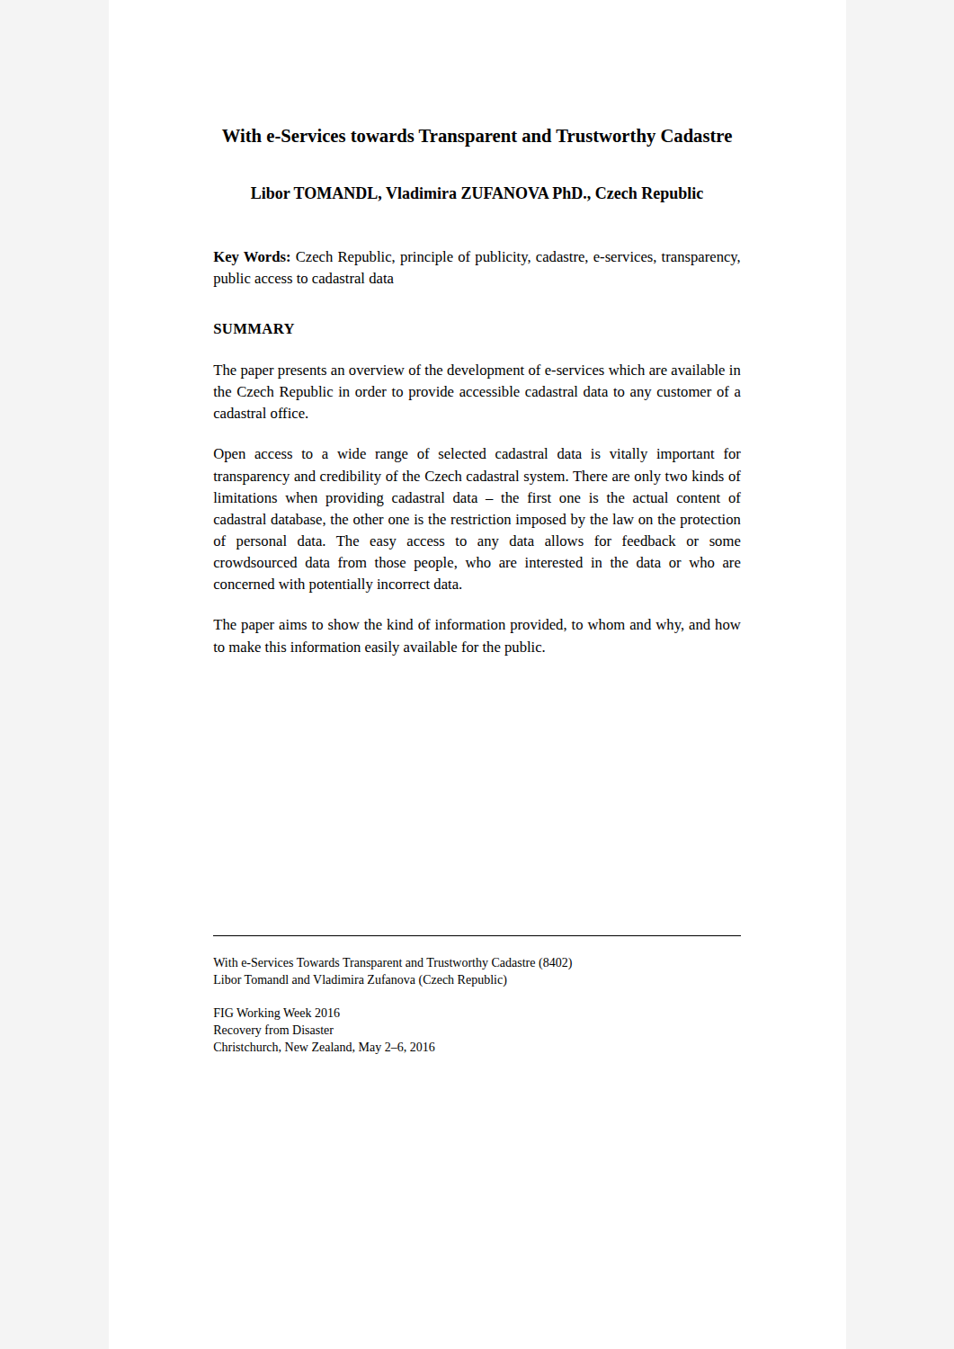With e-Services towards Transparent and Trustworthy Cadastre
Libor TOMANDL, Vladimira ZUFANOVA PhD., Czech Republic
Key Words: Czech Republic, principle of publicity, cadastre, e-services, transparency, public access to cadastral data
SUMMARY
The paper presents an overview of the development of e-services which are available in the Czech Republic in order to provide accessible cadastral data to any customer of a cadastral office.
Open access to a wide range of selected cadastral data is vitally important for transparency and credibility of the Czech cadastral system. There are only two kinds of limitations when providing cadastral data – the first one is the actual content of cadastral database, the other one is the restriction imposed by the law on the protection of personal data. The easy access to any data allows for feedback or some crowdsourced data from those people, who are interested in the data or who are concerned with potentially incorrect data.
The paper aims to show the kind of information provided, to whom and why, and how to make this information easily available for the public.
With e-Services Towards Transparent and Trustworthy Cadastre (8402)
Libor Tomandl and Vladimira Zufanova (Czech Republic)
FIG Working Week 2016
Recovery from Disaster
Christchurch, New Zealand, May 2–6, 2016